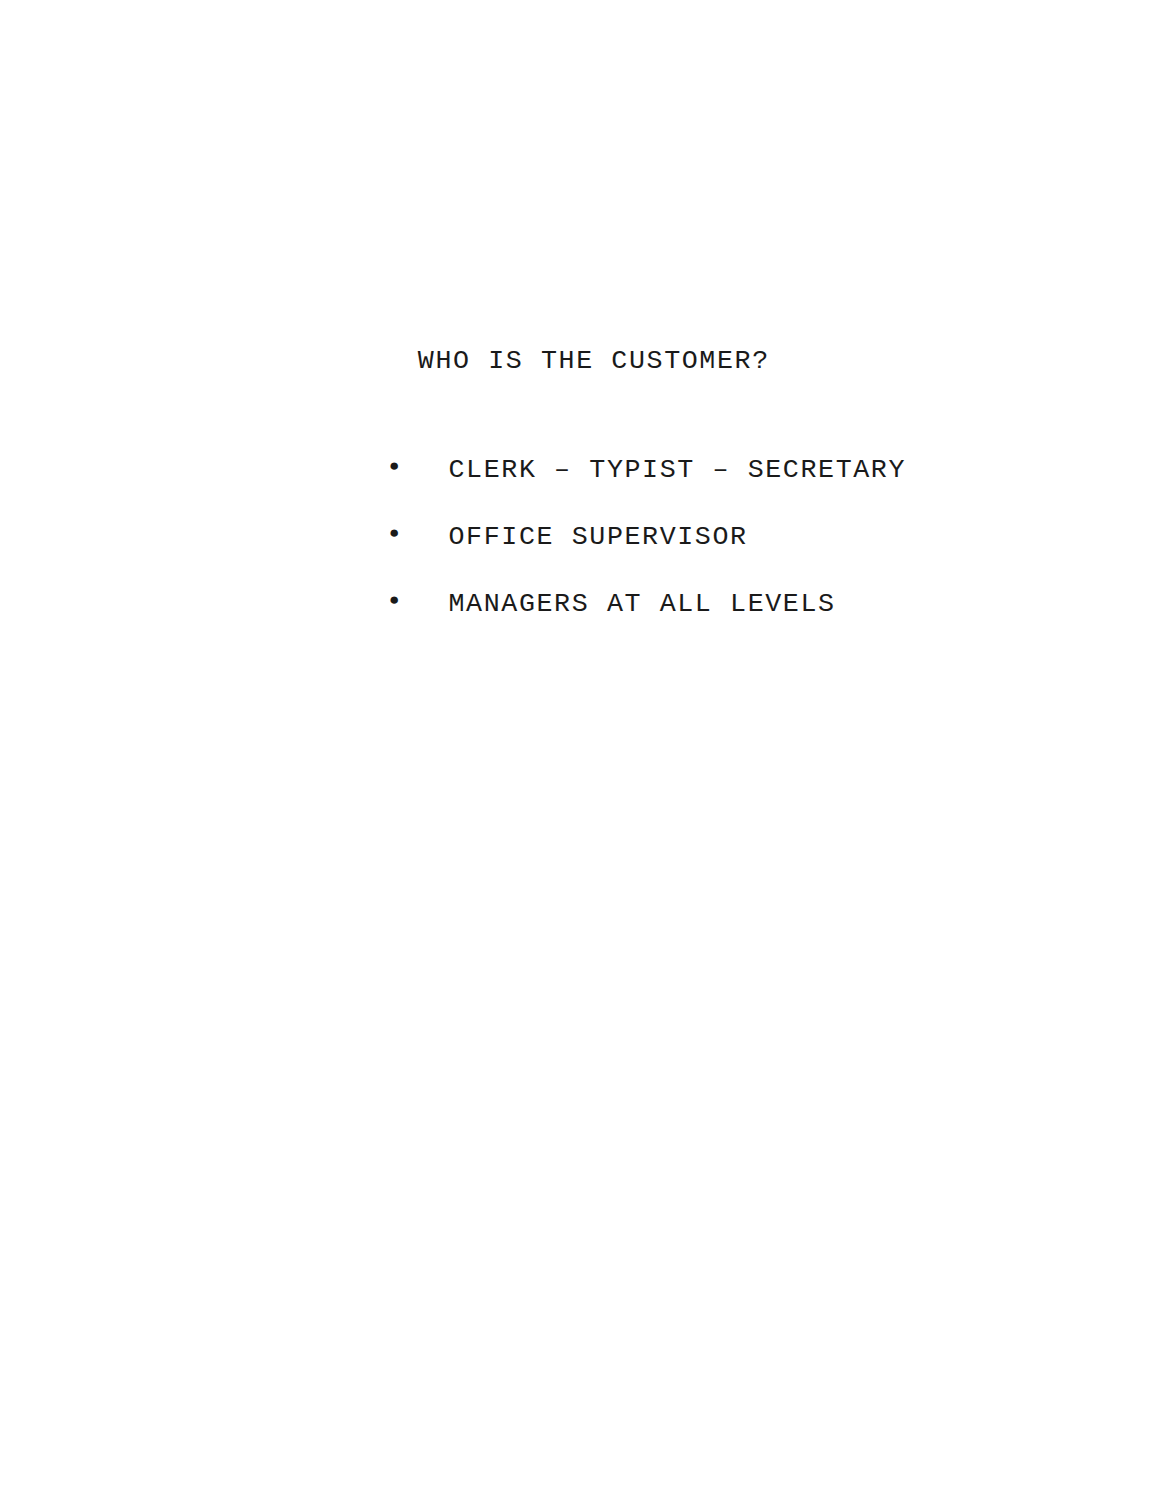WHO IS THE CUSTOMER?
CLERK – TYPIST – SECRETARY
OFFICE SUPERVISOR
MANAGERS AT ALL LEVELS